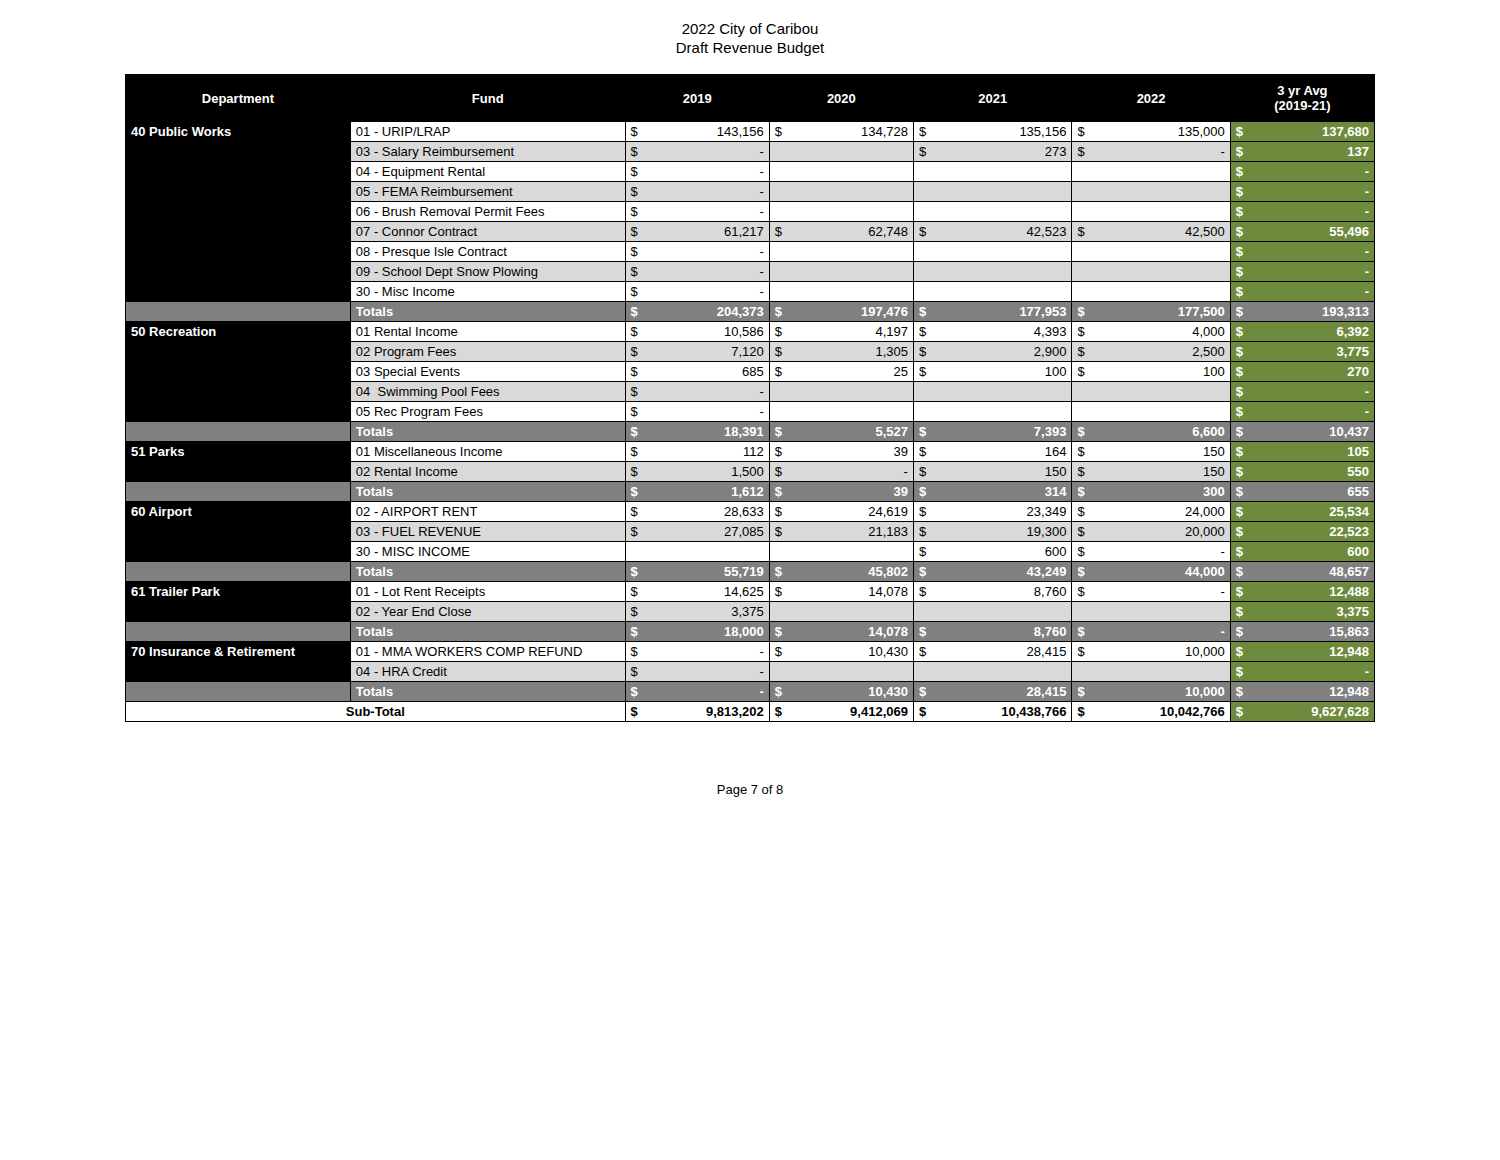2022 City of Caribou
Draft Revenue Budget
| Department | Fund | 2019 | 2020 | 2021 | 2022 | 3 yr Avg (2019-21) |
| --- | --- | --- | --- | --- | --- | --- |
| 40 Public Works | 01 - URIP/LRAP | $ | 143,156 | $ | 134,728 | $ | 135,156 | $ | 135,000 | $ | 137,680 |
| 03 - Salary Reimbursement | $ | - | | | $ | 273 | $ | - | $ | 137 |
| 04 - Equipment Rental | $ | - | | | | | | | $ | - |
| 05 - FEMA Reimbursement | $ | - | | | | | | | $ | - |
| 06 - Brush Removal Permit Fees | $ | - | | | | | | | $ | - |
| 07 - Connor Contract | $ | 61,217 | $ | 62,748 | $ | 42,523 | $ | 42,500 | $ | 55,496 |
| 08 - Presque Isle Contract | $ | - | | | | | | | $ | - |
| 09 - School Dept Snow Plowing | $ | - | | | | | | | $ | - |
| 30 - Misc Income | $ | - | | | | | | | $ | - |
| | Totals | $ | 204,373 | $ | 197,476 | $ | 177,953 | $ | 177,500 | $ | 193,313 |
| 50 Recreation | 01 Rental Income | $ | 10,586 | $ | 4,197 | $ | 4,393 | $ | 4,000 | $ | 6,392 |
| 02 Program Fees | $ | 7,120 | $ | 1,305 | $ | 2,900 | $ | 2,500 | $ | 3,775 |
| 03 Special Events | $ | 685 | $ | 25 | $ | 100 | $ | 100 | $ | 270 |
| 04 Swimming Pool Fees | $ | - | | | | | | | $ | - |
| 05 Rec Program Fees | $ | - | | | | | | | $ | - |
| | Totals | $ | 18,391 | $ | 5,527 | $ | 7,393 | $ | 6,600 | $ | 10,437 |
| 51 Parks | 01 Miscellaneous Income | $ | 112 | $ | 39 | $ | 164 | $ | 150 | $ | 105 |
| 02 Rental Income | $ | 1,500 | $ | - | $ | 150 | $ | 150 | $ | 550 |
| | Totals | $ | 1,612 | $ | 39 | $ | 314 | $ | 300 | $ | 655 |
| 60 Airport | 02 - AIRPORT RENT | $ | 28,633 | $ | 24,619 | $ | 23,349 | $ | 24,000 | $ | 25,534 |
| 03 - FUEL REVENUE | $ | 27,085 | $ | 21,183 | $ | 19,300 | $ | 20,000 | $ | 22,523 |
| 30 - MISC INCOME | | | | | $ | 600 | $ | - | $ | 600 |
| | Totals | $ | 55,719 | $ | 45,802 | $ | 43,249 | $ | 44,000 | $ | 48,657 |
| 61 Trailer Park | 01 - Lot Rent Receipts | $ | 14,625 | $ | 14,078 | $ | 8,760 | $ | - | $ | 12,488 |
| 02 - Year End Close | $ | 3,375 | | | | | | | $ | 3,375 |
| | Totals | $ | 18,000 | $ | 14,078 | $ | 8,760 | $ | - | $ | 15,863 |
| 70 Insurance & Retirement | 01 - MMA WORKERS COMP REFUND | $ | - | $ | 10,430 | $ | 28,415 | $ | 10,000 | $ | 12,948 |
| 04 - HRA Credit | $ | - | | | | | | | $ | - |
| | Totals | $ | - | $ | 10,430 | $ | 28,415 | $ | 10,000 | $ | 12,948 |
| Sub-Total | $ | 9,813,202 | $ | 9,412,069 | $ | 10,438,766 | $ | 10,042,766 | $ | 9,627,628 |
Page 7 of 8